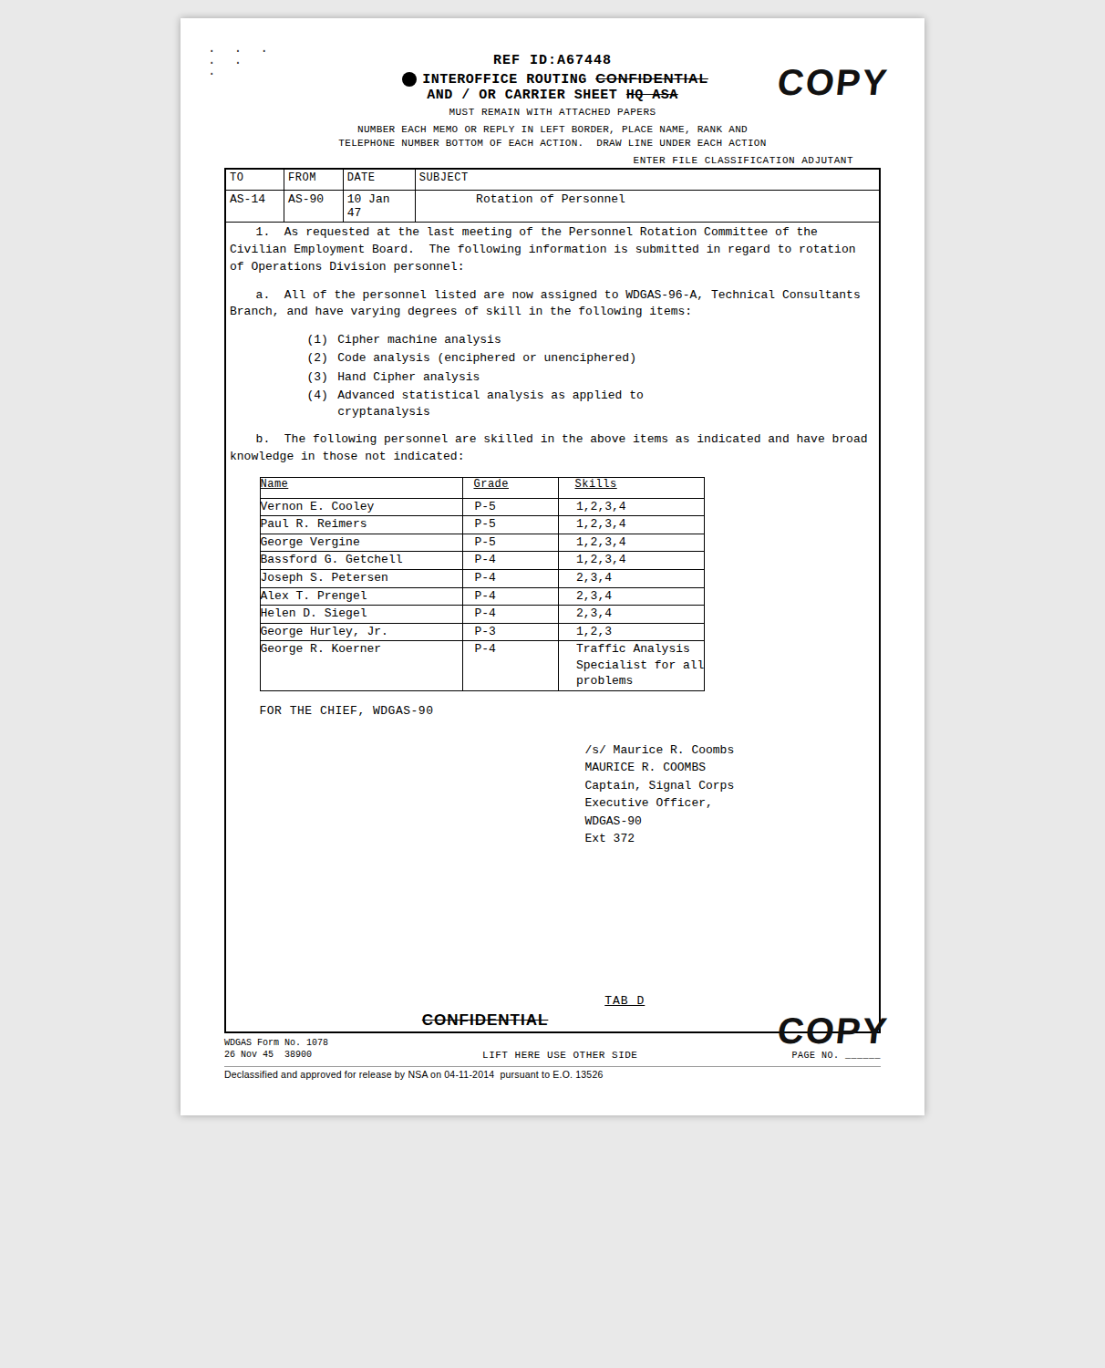· · ·
· ·
·
COPY
COPY
REF ID:A67448
INTEROFFICE ROUTING CONFIDENTIAL
AND / OR CARRIER SHEET HQ ASA
MUST REMAIN WITH ATTACHED PAPERS
NUMBER EACH MEMO OR REPLY IN LEFT BORDER, PLACE NAME, RANK AND
TELEPHONE NUMBER BOTTOM OF EACH ACTION. DRAW LINE UNDER EACH ACTION
ENTER FILE CLASSIFICATION ADJUTANT
| TO | FROM | DATE | SUBJECT |
| --- | --- | --- | --- |
| AS-14 | AS-90 | 10 Jan 47 | Rotation of Personnel |
| 1. As requested at the last meeting of the Personnel Rotation Committee of the Civilian Employment Board. The following information is submitted in regard to rotation of Operations Division personnel: a. All of the personnel listed are now assigned to WDGAS-96-A, Technical Consultants Branch, and have varying degrees of skill in the following items: (1) Cipher machine analysis (2) Code analysis (enciphered or unenciphered) (3) Hand Cipher analysis (4) Advanced statistical analysis as applied to cryptanalysis b. The following personnel are skilled in the above items as indicated and have broad knowledge in those not indicated: / Name / Grade / Skills / / --- / --- / --- / / Vernon E. Cooley / P-5 / 1,2,3,4 / / Paul R. Reimers / P-5 / 1,2,3,4 / / George Vergine / P-5 / 1,2,3,4 / / Bassford G. Getchell / P-4 / 1,2,3,4 / / Joseph S. Petersen / P-4 / 2,3,4 / / Alex T. Prengel / P-4 / 2,3,4 / / Helen D. Siegel / P-4 / 2,3,4 / / George Hurley, Jr. / P-3 / 1,2,3 / / George R. Koerner / P-4 / Traffic Analysis Specialist for all problems / FOR THE CHIEF, WDGAS-90 /s/ Maurice R. Coombs MAURICE R. COOMBS Captain, Signal Corps Executive Officer, WDGAS-90 Ext 372 TAB D CONFIDENTIAL |
WDGAS Form No. 1078
26 Nov 45 38900
LIFT HERE USE OTHER SIDE
PAGE NO. ______
Declassified and approved for release by NSA on 04-11-2014 pursuant to E.O. 13526